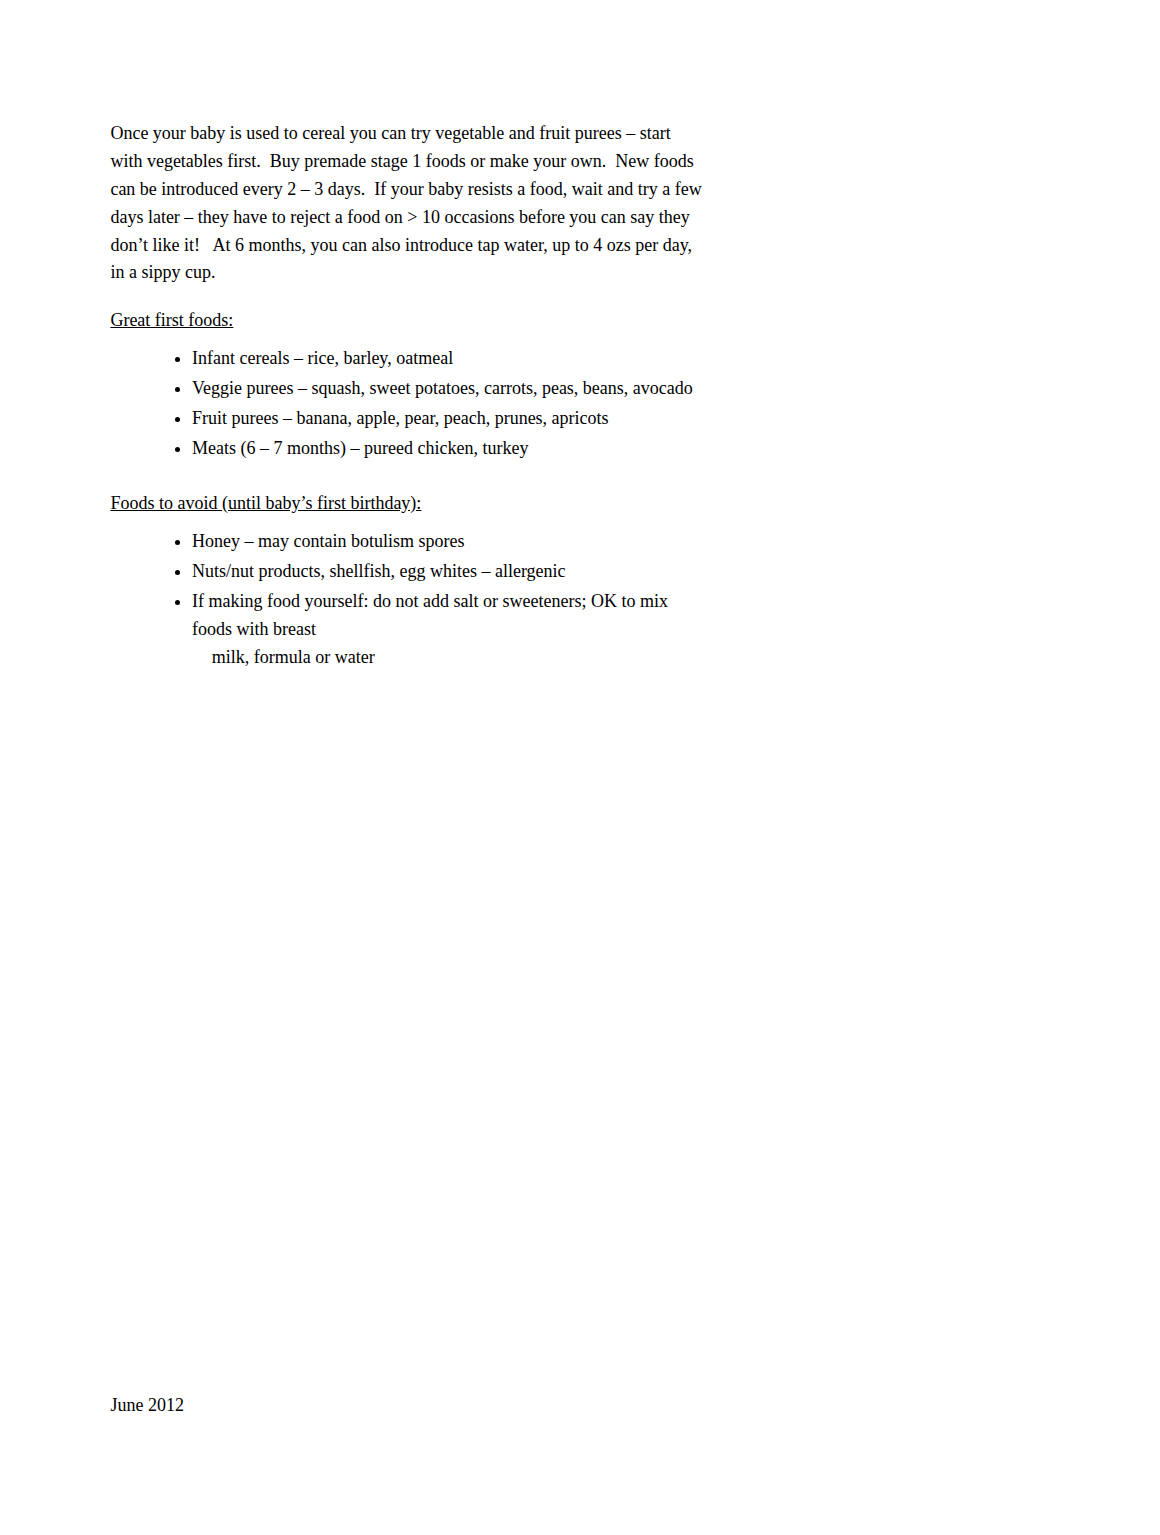Once your baby is used to cereal you can try vegetable and fruit purees – start with vegetables first. Buy premade stage 1 foods or make your own. New foods can be introduced every 2 – 3 days. If your baby resists a food, wait and try a few days later – they have to reject a food on > 10 occasions before you can say they don’t like it! At 6 months, you can also introduce tap water, up to 4 ozs per day, in a sippy cup.
Great first foods:
Infant cereals – rice, barley, oatmeal
Veggie purees – squash, sweet potatoes, carrots, peas, beans, avocado
Fruit purees – banana, apple, pear, peach, prunes, apricots
Meats (6 – 7 months) – pureed chicken, turkey
Foods to avoid (until baby’s first birthday):
Honey – may contain botulism spores
Nuts/nut products, shellfish, egg whites – allergenic
If making food yourself: do not add salt or sweeteners; OK to mix foods with breast milk, formula or water
June 2012